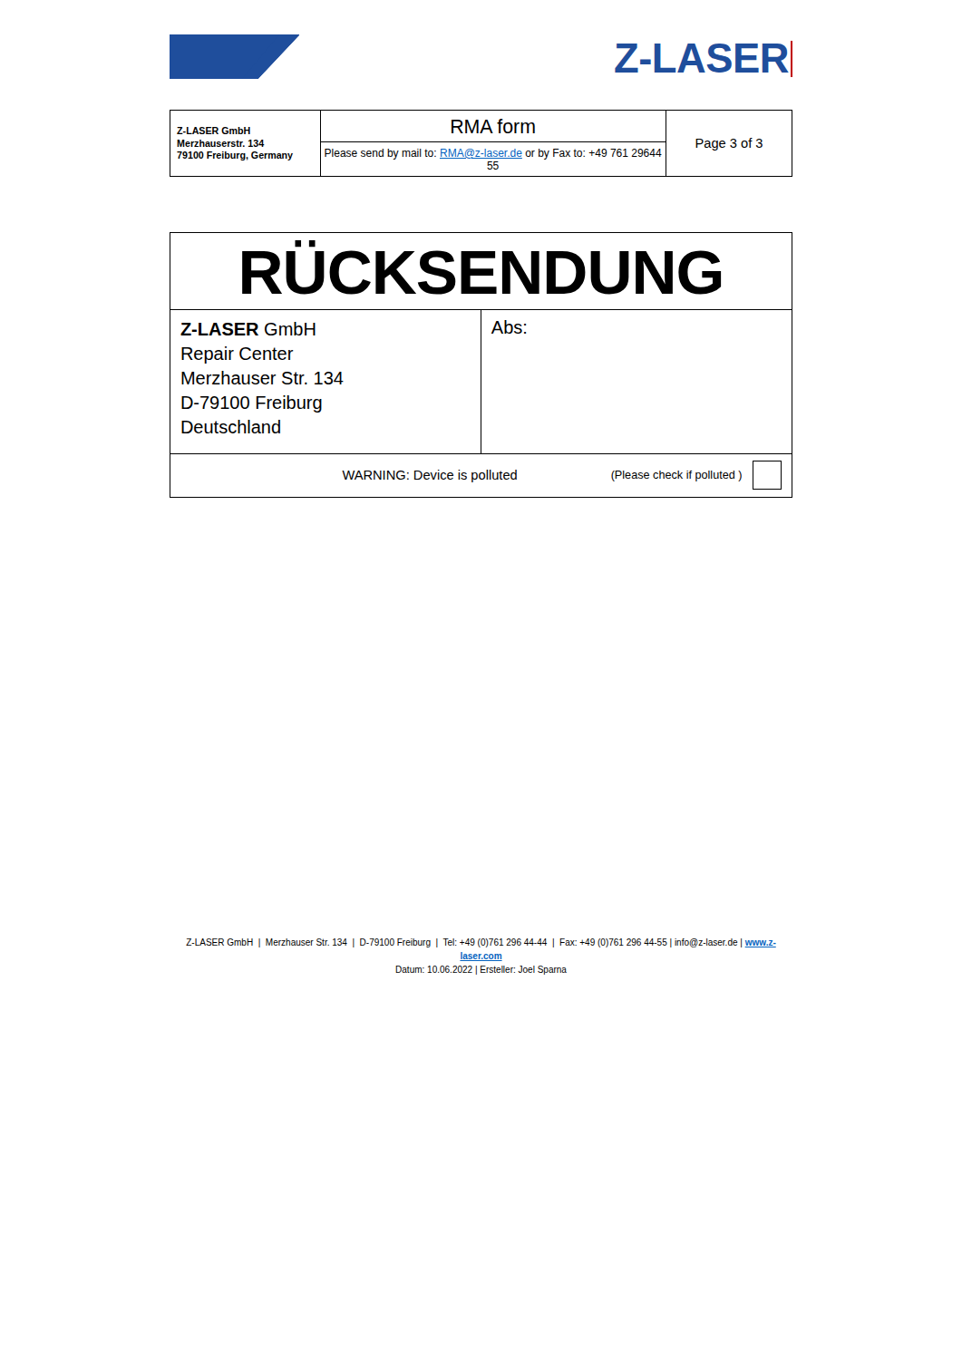Z-LASER
| Z-LASER GmbH Merzhauserstr. 134 79100 Freiburg, Germany | RMA form Please send by mail to: RMA@z-laser.de or by Fax to: +49 761 29644 55 | Page 3 of 3 |
RÜCKSENDUNG
Z-LASER GmbH
Repair Center
Merzhauser Str. 134
D-79100 Freiburg
Deutschland
Abs:
WARNING: Device is polluted
(Please check if polluted )
Z-LASER GmbH | Merzhauser Str. 134 | D-79100 Freiburg | Tel: +49 (0)761 296 44-44 | Fax: +49 (0)761 296 44-55 | info@z-laser.de | www.z-laser.com
Datum: 10.06.2022 | Ersteller: Joel Sparna